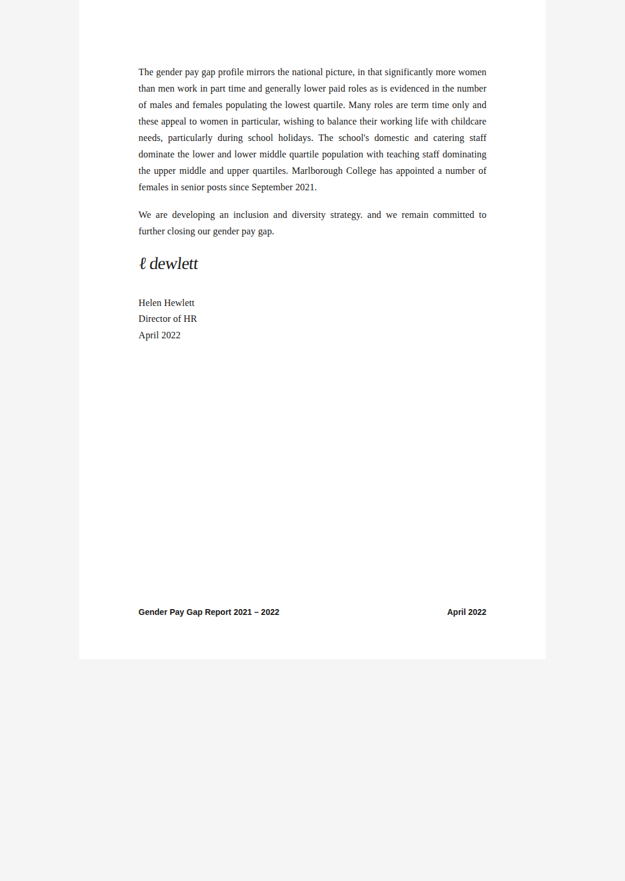The gender pay gap profile mirrors the national picture, in that significantly more women than men work in part time and generally lower paid roles as is evidenced in the number of males and females populating the lowest quartile. Many roles are term time only and these appeal to women in particular, wishing to balance their working life with childcare needs, particularly during school holidays. The school's domestic and catering staff dominate the lower and lower middle quartile population with teaching staff dominating the upper middle and upper quartiles. Marlborough College has appointed a number of females in senior posts since September 2021.
We are developing an inclusion and diversity strategy. and we remain committed to further closing our gender pay gap.
ℓ dewlett
Helen Hewlett
Director of HR
April 2022
Gender Pay Gap Report 2021 – 2022 April 2022